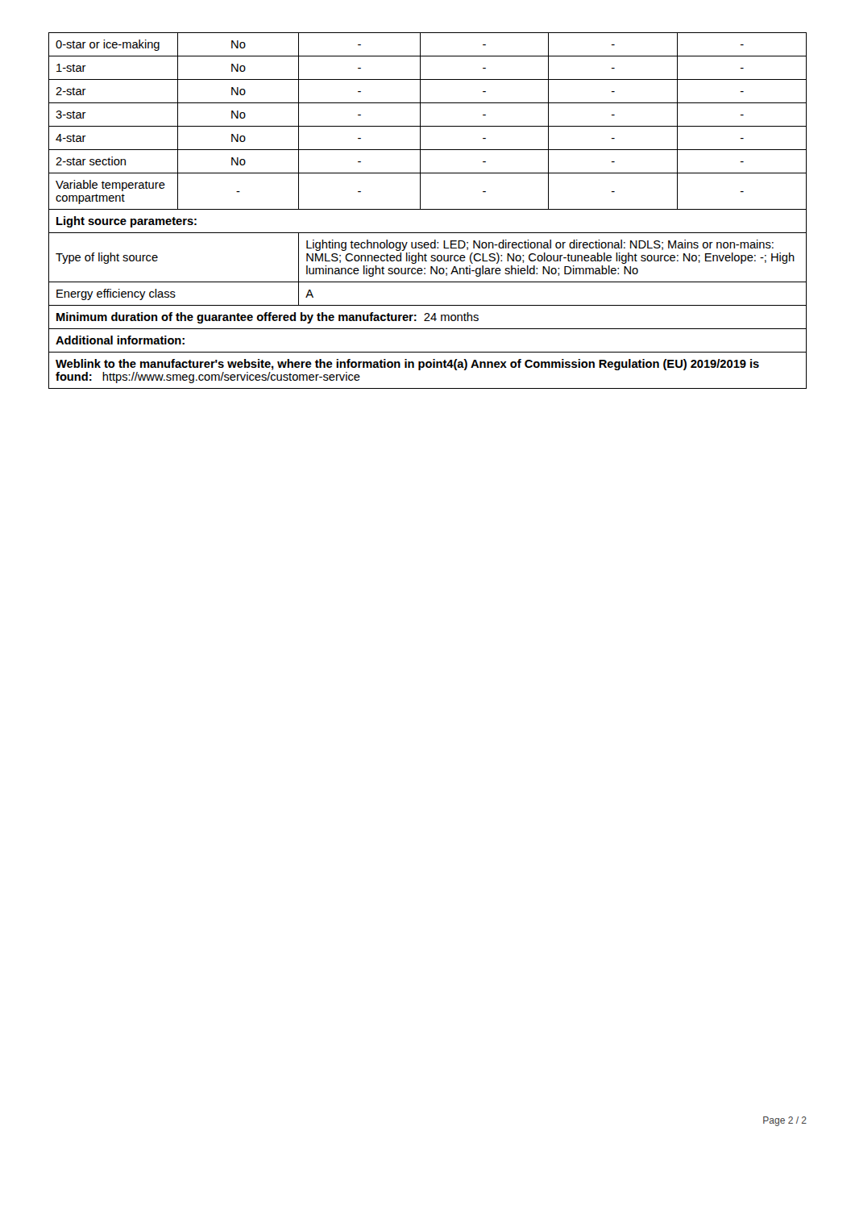| 0-star or ice-making | No | - | - | - | - |
| 1-star | No | - | - | - | - |
| 2-star | No | - | - | - | - |
| 3-star | No | - | - | - | - |
| 4-star | No | - | - | - | - |
| 2-star section | No | - | - | - | - |
| Variable temperature compartment | - | - | - | - | - |
| Light source parameters: |
| Type of light source | Lighting technology used: LED; Non-directional or directional: NDLS; Mains or non-mains: NMLS; Connected light source (CLS): No; Colour-tuneable light source: No; Envelope: -; High luminance light source: No; Anti-glare shield: No; Dimmable: No |
| Energy efficiency class | A |
| Minimum duration of the guarantee offered by the manufacturer: 24 months |
| Additional information: |
| Weblink to the manufacturer's website, where the information in point4(a) Annex of Commission Regulation (EU) 2019/2019 is found: https://www.smeg.com/services/customer-service |
Page 2 / 2